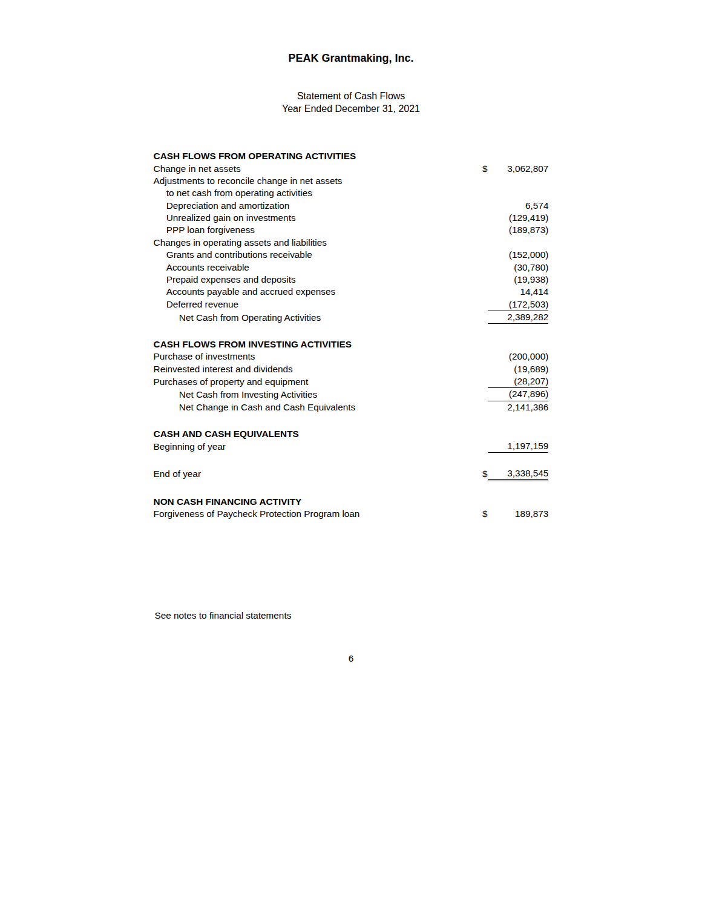PEAK Grantmaking, Inc.
Statement of Cash Flows
Year Ended December 31, 2021
| CASH FLOWS FROM OPERATING ACTIVITIES | | |
| Change in net assets | $ | 3,062,807 |
| Adjustments to reconcile change in net assets | | |
| to net cash from operating activities | | |
| Depreciation and amortization | | 6,574 |
| Unrealized gain on investments | | (129,419) |
| PPP loan forgiveness | | (189,873) |
| Changes in operating assets and liabilities | | |
| Grants and contributions receivable | | (152,000) |
| Accounts receivable | | (30,780) |
| Prepaid expenses and deposits | | (19,938) |
| Accounts payable and accrued expenses | | 14,414 |
| Deferred revenue | | (172,503) |
| Net Cash from Operating Activities | | 2,389,282 |
| CASH FLOWS FROM INVESTING ACTIVITIES | | |
| Purchase of investments | | (200,000) |
| Reinvested interest and dividends | | (19,689) |
| Purchases of property and equipment | | (28,207) |
| Net Cash from Investing Activities | | (247,896) |
| Net Change in Cash and Cash Equivalents | | 2,141,386 |
| CASH AND CASH EQUIVALENTS | | |
| Beginning of year | | 1,197,159 |
| End of year | $ | 3,338,545 |
| NON CASH FINANCING ACTIVITY | | |
| Forgiveness of Paycheck Protection Program loan | $ | 189,873 |
See notes to financial statements
6